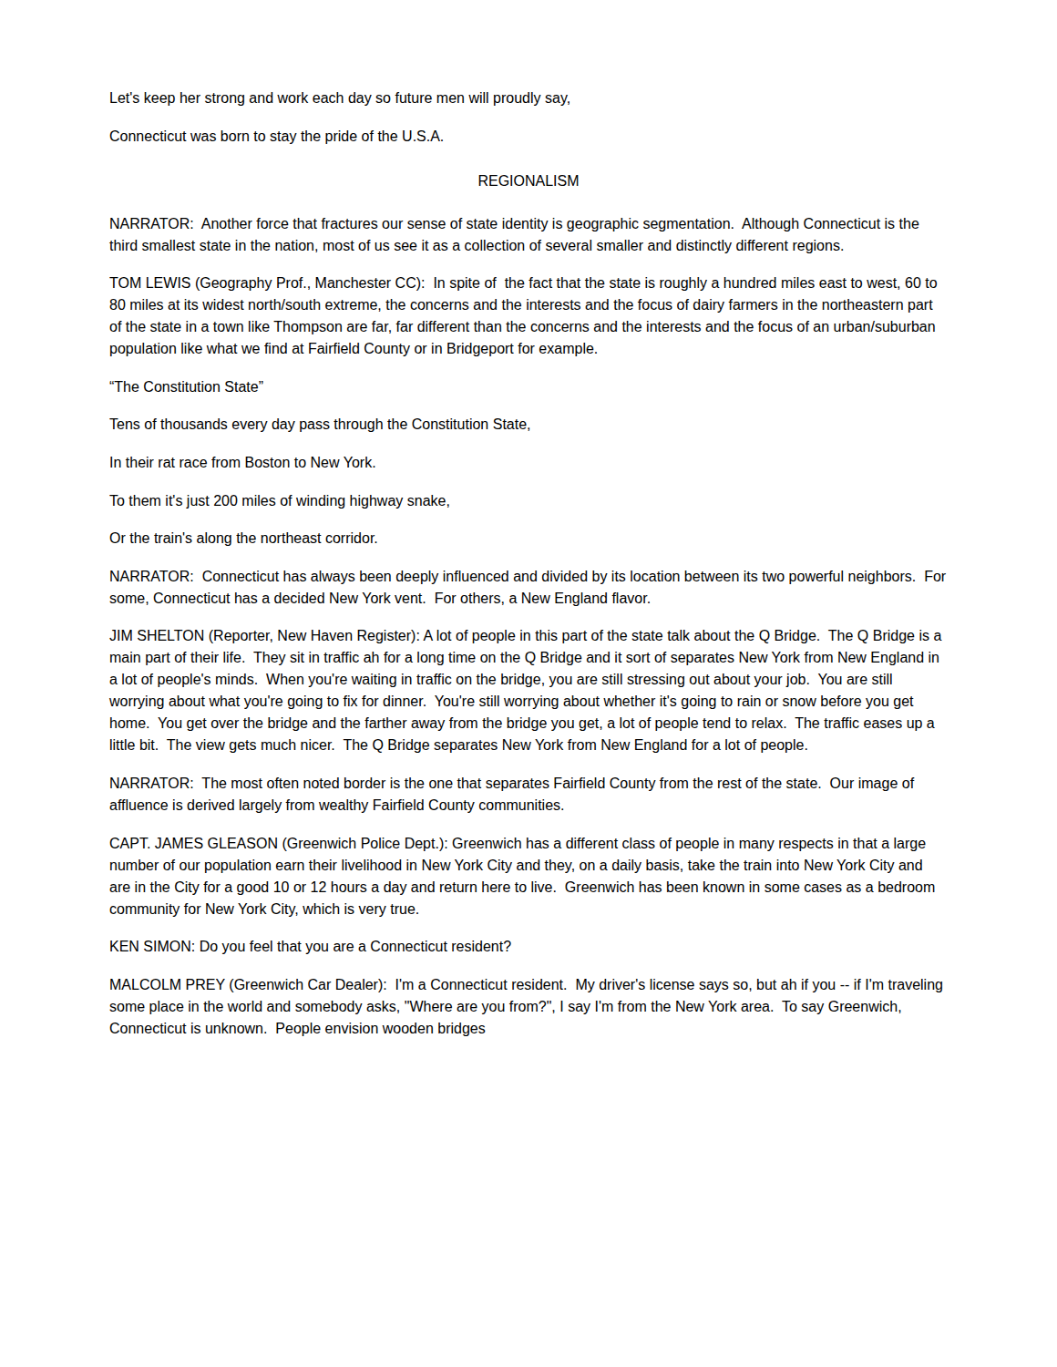Let's keep her strong and work each day so future men will proudly say,
Connecticut was born to stay the pride of the U.S.A.
REGIONALISM
NARRATOR: Another force that fractures our sense of state identity is geographic segmentation. Although Connecticut is the third smallest state in the nation, most of us see it as a collection of several smaller and distinctly different regions.
TOM LEWIS (Geography Prof., Manchester CC): In spite of the fact that the state is roughly a hundred miles east to west, 60 to 80 miles at its widest north/south extreme, the concerns and the interests and the focus of dairy farmers in the northeastern part of the state in a town like Thompson are far, far different than the concerns and the interests and the focus of an urban/suburban population like what we find at Fairfield County or in Bridgeport for example.
“The Constitution State”
Tens of thousands every day pass through the Constitution State,
In their rat race from Boston to New York.
To them it's just 200 miles of winding highway snake,
Or the train's along the northeast corridor.
NARRATOR: Connecticut has always been deeply influenced and divided by its location between its two powerful neighbors. For some, Connecticut has a decided New York vent. For others, a New England flavor.
JIM SHELTON (Reporter, New Haven Register): A lot of people in this part of the state talk about the Q Bridge. The Q Bridge is a main part of their life. They sit in traffic ah for a long time on the Q Bridge and it sort of separates New York from New England in a lot of people's minds. When you're waiting in traffic on the bridge, you are still stressing out about your job. You are still worrying about what you're going to fix for dinner. You're still worrying about whether it's going to rain or snow before you get home. You get over the bridge and the farther away from the bridge you get, a lot of people tend to relax. The traffic eases up a little bit. The view gets much nicer. The Q Bridge separates New York from New England for a lot of people.
NARRATOR: The most often noted border is the one that separates Fairfield County from the rest of the state. Our image of affluence is derived largely from wealthy Fairfield County communities.
CAPT. JAMES GLEASON (Greenwich Police Dept.): Greenwich has a different class of people in many respects in that a large number of our population earn their livelihood in New York City and they, on a daily basis, take the train into New York City and are in the City for a good 10 or 12 hours a day and return here to live. Greenwich has been known in some cases as a bedroom community for New York City, which is very true.
KEN SIMON: Do you feel that you are a Connecticut resident?
MALCOLM PREY (Greenwich Car Dealer): I'm a Connecticut resident. My driver's license says so, but ah if you -- if I'm traveling some place in the world and somebody asks, "Where are you from?", I say I'm from the New York area. To say Greenwich, Connecticut is unknown. People envision wooden bridges